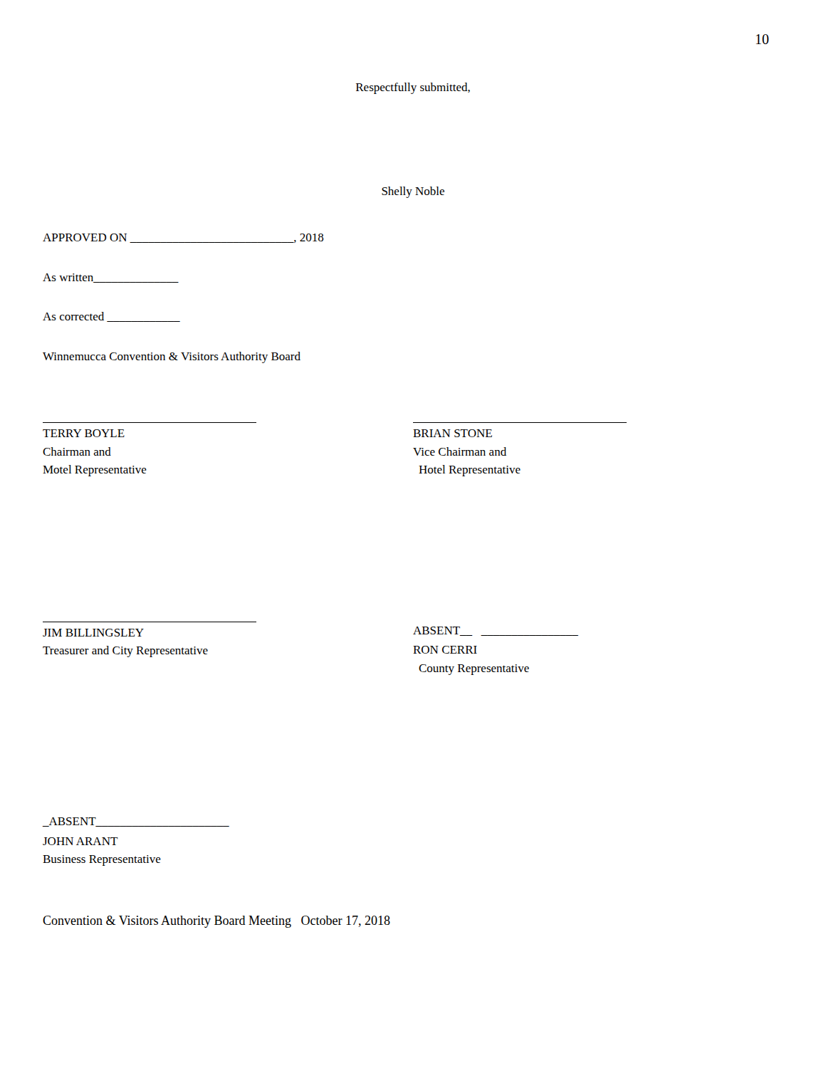10
Respectfully submitted,
Shelly Noble
APPROVED ON ___________________________, 2018
As written______________
As corrected ____________
Winnemucca Convention & Visitors Authority Board
| TERRY BOYLE Chairman and Motel Representative | BRIAN STONE Vice Chairman and Hotel Representative |
| JIM BILLINGSLEY Treasurer and City Representative | ABSENT__ ________________ RON CERRI County Representative |
_ABSENT______________________
JOHN ARANT
Business Representative
Convention & Visitors Authority Board Meeting October 17, 2018